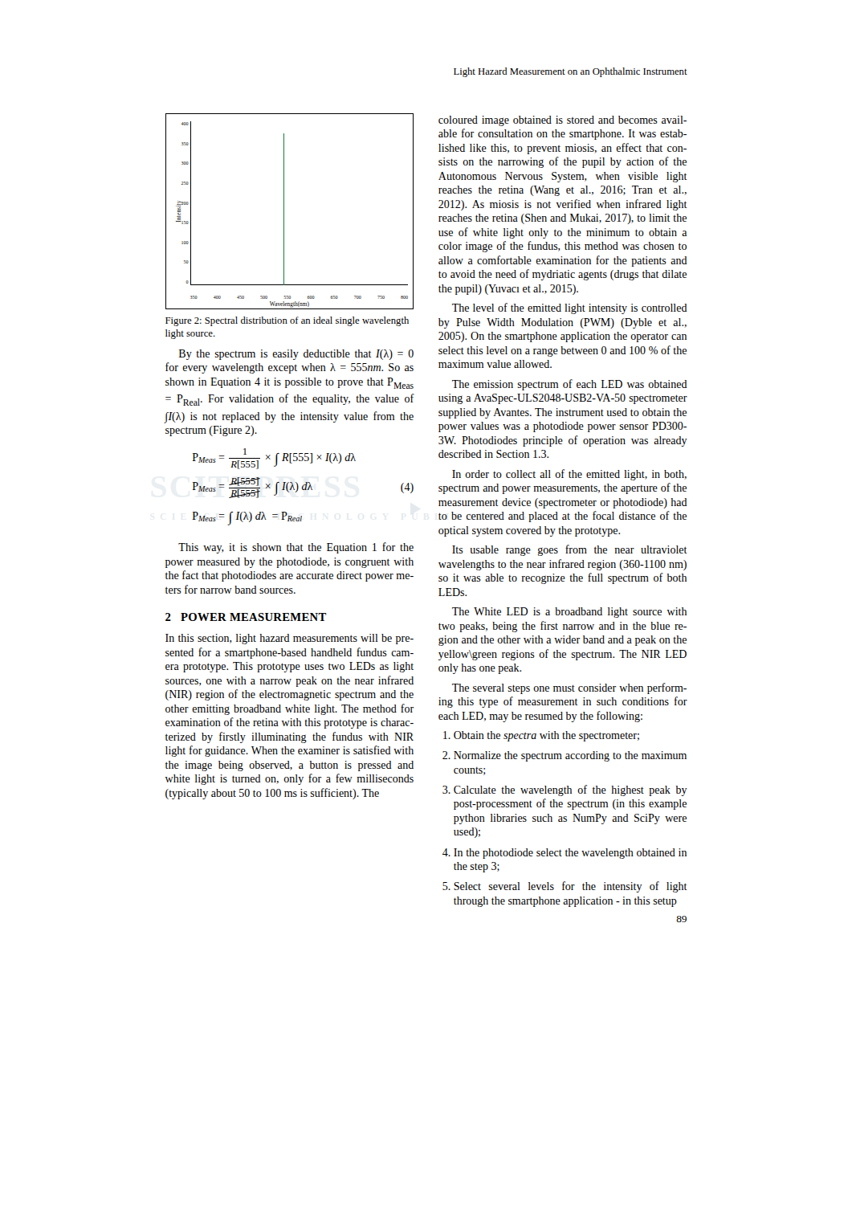Light Hazard Measurement on an Ophthalmic Instrument
SCITEPRESS
SCIENCE AND TECHNOLOGY PUBLICATIONS
Intensity
400 350 300 250 200 150 100 50 0
350 400 450 500 550 600 650 700 750 800
Wavelength(nm)
Figure 2: Spectral distribution of an ideal single wavelength light source.
By the spectrum is easily deductible that I(λ) = 0 for every wavelength except when λ = 555nm. So as shown in Equation 4 it is possible to prove that PMeas = PReal. For validation of the equality, the value of ∫I(λ) is not replaced by the intensity value from the spectrum (Figure 2).
(4)
PMeas = 1 R[555] × ∫ R[555] × I(λ) dλ
PMeas = R[555] R[555] × ∫ I(λ) dλ
PMeas = ∫ I(λ) dλ = PReal
This way, it is shown that the Equation 1 for the power measured by the photodiode, is congruent with the fact that photodiodes are accurate direct power meters for narrow band sources.
2 POWER MEASUREMENT
In this section, light hazard measurements will be presented for a smartphone-based handheld fundus camera prototype. This prototype uses two LEDs as light sources, one with a narrow peak on the near infrared (NIR) region of the electromagnetic spectrum and the other emitting broadband white light. The method for examination of the retina with this prototype is characterized by firstly illuminating the fundus with NIR light for guidance. When the examiner is satisfied with the image being observed, a button is pressed and white light is turned on, only for a few milliseconds (typically about 50 to 100 ms is sufficient). The
coloured image obtained is stored and becomes available for consultation on the smartphone. It was established like this, to prevent miosis, an effect that consists on the narrowing of the pupil by action of the Autonomous Nervous System, when visible light reaches the retina (Wang et al., 2016; Tran et al., 2012). As miosis is not verified when infrared light reaches the retina (Shen and Mukai, 2017), to limit the use of white light only to the minimum to obtain a color image of the fundus, this method was chosen to allow a comfortable examination for the patients and to avoid the need of mydriatic agents (drugs that dilate the pupil) (Yuvacı et al., 2015).
The level of the emitted light intensity is controlled by Pulse Width Modulation (PWM) (Dyble et al., 2005). On the smartphone application the operator can select this level on a range between 0 and 100 % of the maximum value allowed.
The emission spectrum of each LED was obtained using a AvaSpec-ULS2048-USB2-VA-50 spectrometer supplied by Avantes. The instrument used to obtain the power values was a photodiode power sensor PD300-3W. Photodiodes principle of operation was already described in Section 1.3.
In order to collect all of the emitted light, in both, spectrum and power measurements, the aperture of the measurement device (spectrometer or photodiode) had to be centered and placed at the focal distance of the optical system covered by the prototype.
Its usable range goes from the near ultraviolet wavelengths to the near infrared region (360-1100 nm) so it was able to recognize the full spectrum of both LEDs.
The White LED is a broadband light source with two peaks, being the first narrow and in the blue region and the other with a wider band and a peak on the yellow\green regions of the spectrum. The NIR LED only has one peak.
The several steps one must consider when performing this type of measurement in such conditions for each LED, may be resumed by the following:
Obtain the spectra with the spectrometer;
Normalize the spectrum according to the maximum counts;
Calculate the wavelength of the highest peak by post-processment of the spectrum (in this example python libraries such as NumPy and SciPy were used);
In the photodiode select the wavelength obtained in the step 3;
Select several levels for the intensity of light through the smartphone application - in this setup
89